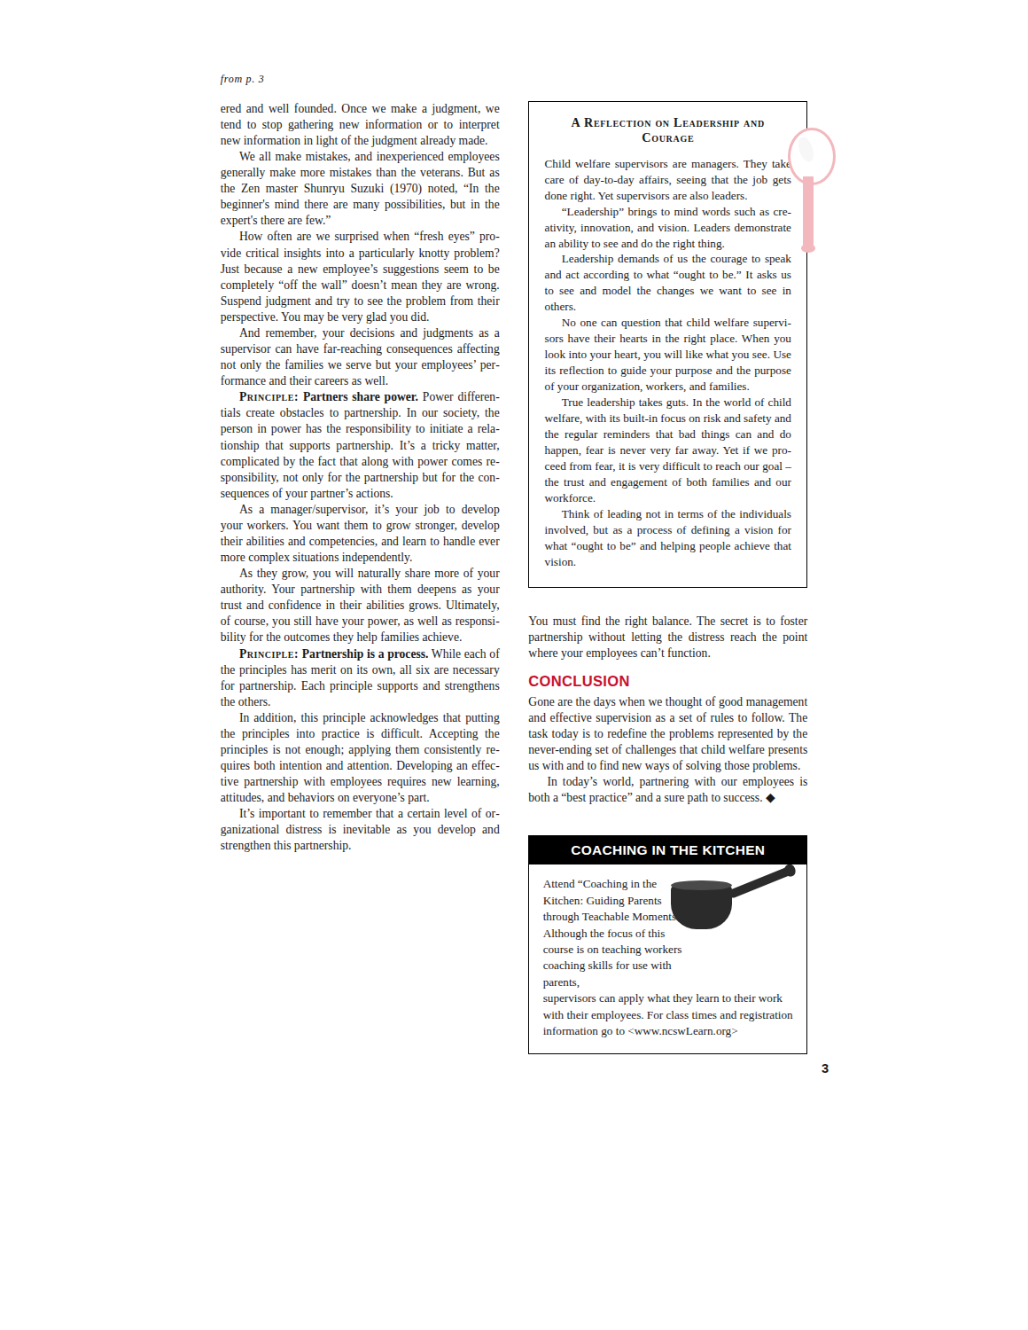from p. 3
ered and well founded. Once we make a judgment, we tend to stop gathering new information or to interpret new information in light of the judgment already made.
We all make mistakes, and inexperienced employees generally make more mistakes than the veterans. But as the Zen master Shunryu Suzuki (1970) noted, “In the beginner's mind there are many possibilities, but in the expert's there are few.”
How often are we surprised when “fresh eyes” provide critical insights into a particularly knotty problem? Just because a new employee’s suggestions seem to be completely “off the wall” doesn’t mean they are wrong. Suspend judgment and try to see the problem from their perspective. You may be very glad you did.
And remember, your decisions and judgments as a supervisor can have far-reaching consequences affecting not only the families we serve but your employees’ performance and their careers as well.
Principle: Partners share power. Power differentials create obstacles to partnership. In our society, the person in power has the responsibility to initiate a relationship that supports partnership. It’s a tricky matter, complicated by the fact that along with power comes responsibility, not only for the partnership but for the consequences of your partner’s actions.
As a manager/supervisor, it’s your job to develop your workers. You want them to grow stronger, develop their abilities and competencies, and learn to handle ever more complex situations independently.
As they grow, you will naturally share more of your authority. Your partnership with them deepens as your trust and confidence in their abilities grows. Ultimately, of course, you still have your power, as well as responsibility for the outcomes they help families achieve.
Principle: Partnership is a process. While each of the principles has merit on its own, all six are necessary for partnership. Each principle supports and strengthens the others.
In addition, this principle acknowledges that putting the principles into practice is difficult. Accepting the principles is not enough; applying them consistently requires both intention and attention. Developing an effective partnership with employees requires new learning, attitudes, and behaviors on everyone’s part.
It’s important to remember that a certain level of organizational distress is inevitable as you develop and strengthen this partnership.
A Reflection on Leadership and Courage
Child welfare supervisors are managers. They take care of day-to-day affairs, seeing that the job gets done right. Yet supervisors are also leaders.
“Leadership” brings to mind words such as creativity, innovation, and vision. Leaders demonstrate an ability to see and do the right thing.
Leadership demands of us the courage to speak and act according to what “ought to be.” It asks us to see and model the changes we want to see in others.
No one can question that child welfare supervisors have their hearts in the right place. When you look into your heart, you will like what you see. Use its reflection to guide your purpose and the purpose of your organization, workers, and families.
True leadership takes guts. In the world of child welfare, with its built-in focus on risk and safety and the regular reminders that bad things can and do happen, fear is never very far away. Yet if we proceed from fear, it is very difficult to reach our goal – the trust and engagement of both families and our workforce.
Think of leading not in terms of the individuals involved, but as a process of defining a vision for what “ought to be” and helping people achieve that vision.
You must find the right balance. The secret is to foster partnership without letting the distress reach the point where your employees can’t function.
CONCLUSION
Gone are the days when we thought of good management and effective supervision as a set of rules to follow. The task today is to redefine the problems represented by the never-ending set of challenges that child welfare presents us with and to find new ways of solving those problems.
In today’s world, partnering with our employees is both a “best practice” and a sure path to success. ◆
COACHING IN THE KITCHEN
Attend “Coaching in the Kitchen: Guiding Parents through Teachable Moments.” Although the focus of this course is on teaching workers coaching skills for use with parents,
supervisors can apply what they learn to their work with their employees. For class times and registration information go to <www.ncswLearn.org>
3